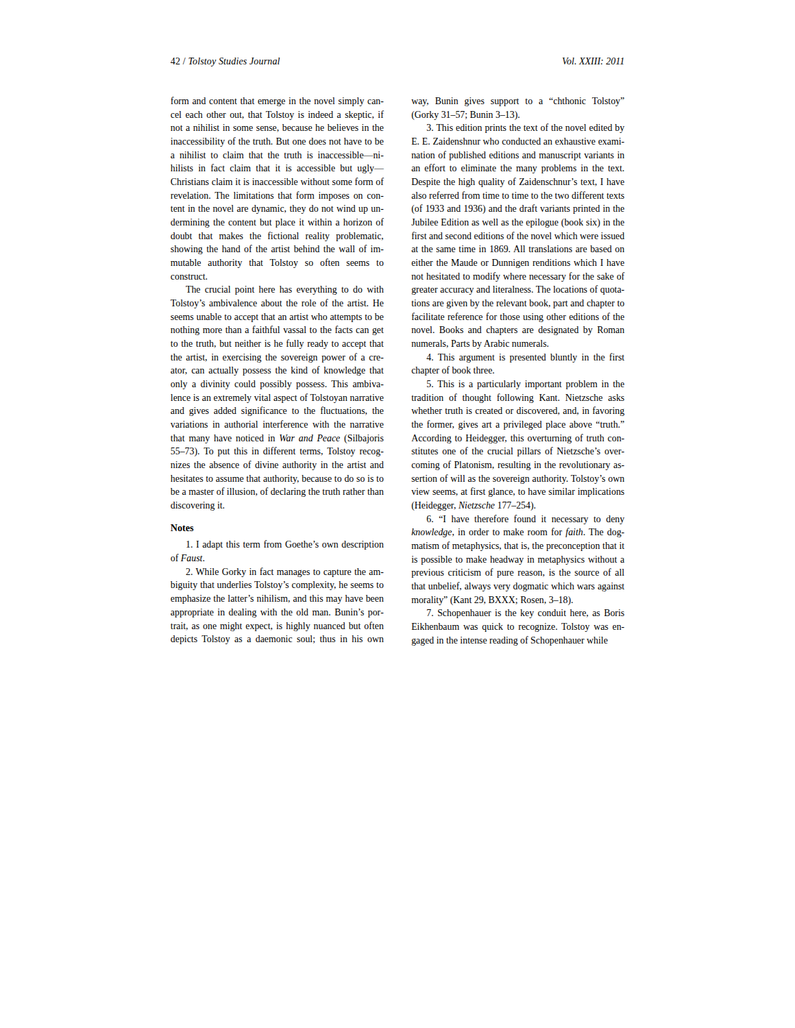42 / Tolstoy Studies Journal Vol. XXIII: 2011
form and content that emerge in the novel simply cancel each other out, that Tolstoy is indeed a skeptic, if not a nihilist in some sense, because he believes in the inaccessibility of the truth. But one does not have to be a nihilist to claim that the truth is inaccessible—nihilists in fact claim that it is accessible but ugly—Christians claim it is inaccessible without some form of revelation. The limitations that form imposes on content in the novel are dynamic, they do not wind up undermining the content but place it within a horizon of doubt that makes the fictional reality problematic, showing the hand of the artist behind the wall of immutable authority that Tolstoy so often seems to construct.
The crucial point here has everything to do with Tolstoy’s ambivalence about the role of the artist. He seems unable to accept that an artist who attempts to be nothing more than a faithful vassal to the facts can get to the truth, but neither is he fully ready to accept that the artist, in exercising the sovereign power of a creator, can actually possess the kind of knowledge that only a divinity could possibly possess. This ambivalence is an extremely vital aspect of Tolstoyan narrative and gives added significance to the fluctuations, the variations in authorial interference with the narrative that many have noticed in War and Peace (Silbajoris 55–73). To put this in different terms, Tolstoy recognizes the absence of divine authority in the artist and hesitates to assume that authority, because to do so is to be a master of illusion, of declaring the truth rather than discovering it.
Notes
1. I adapt this term from Goethe’s own description of Faust.
2. While Gorky in fact manages to capture the ambiguity that underlies Tolstoy’s complexity, he seems to emphasize the latter’s nihilism, and this may have been appropriate in dealing with the old man. Bunin’s portrait, as one might expect, is highly nuanced but often depicts Tolstoy as a daemonic soul; thus in his own way, Bunin gives support to a “chthonic Tolstoy” (Gorky 31–57; Bunin 3–13).
3. This edition prints the text of the novel edited by E. E. Zaidenshnur who conducted an exhaustive examination of published editions and manuscript variants in an effort to eliminate the many problems in the text. Despite the high quality of Zaidenschnur’s text, I have also referred from time to time to the two different texts (of 1933 and 1936) and the draft variants printed in the Jubilee Edition as well as the epilogue (book six) in the first and second editions of the novel which were issued at the same time in 1869. All translations are based on either the Maude or Dunnigen renditions which I have not hesitated to modify where necessary for the sake of greater accuracy and literalness. The locations of quotations are given by the relevant book, part and chapter to facilitate reference for those using other editions of the novel. Books and chapters are designated by Roman numerals, Parts by Arabic numerals.
4. This argument is presented bluntly in the first chapter of book three.
5. This is a particularly important problem in the tradition of thought following Kant. Nietzsche asks whether truth is created or discovered, and, in favoring the former, gives art a privileged place above “truth.” According to Heidegger, this overturning of truth constitutes one of the crucial pillars of Nietzsche’s overcoming of Platonism, resulting in the revolutionary assertion of will as the sovereign authority. Tolstoy’s own view seems, at first glance, to have similar implications (Heidegger, Nietzsche 177–254).
6. “I have therefore found it necessary to deny knowledge, in order to make room for faith. The dogmatism of metaphysics, that is, the preconception that it is possible to make headway in metaphysics without a previous criticism of pure reason, is the source of all that unbelief, always very dogmatic which wars against morality” (Kant 29, BXXX; Rosen, 3–18).
7. Schopenhauer is the key conduit here, as Boris Eikhenbaum was quick to recognize. Tolstoy was engaged in the intense reading of Schopenhauer while